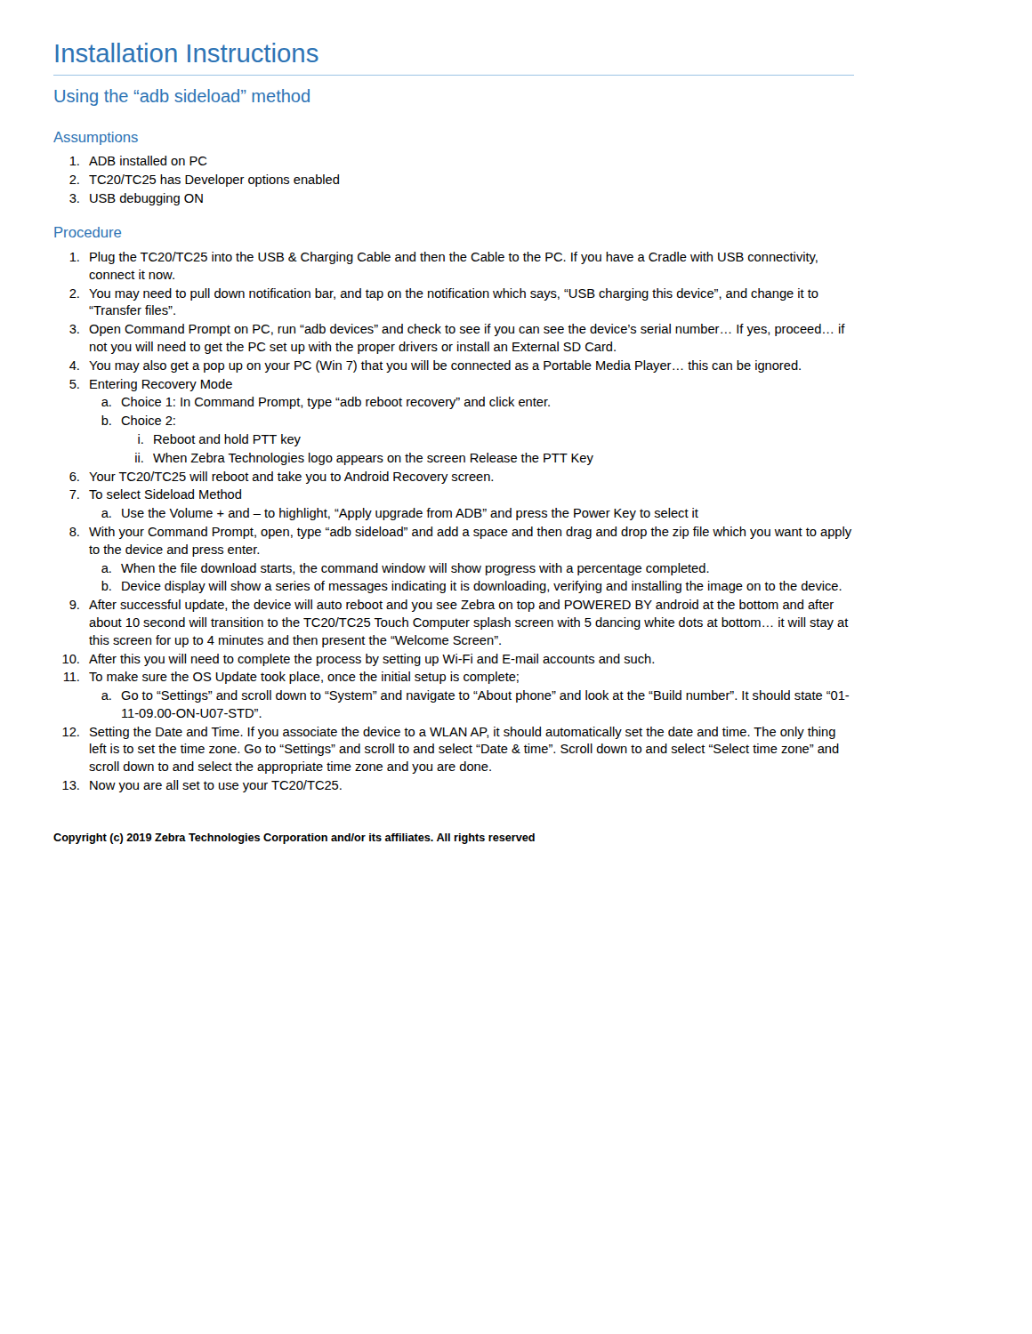Installation Instructions
Using the “adb sideload” method
Assumptions
ADB installed on PC
TC20/TC25 has Developer options enabled
USB debugging ON
Procedure
Plug the TC20/TC25 into the USB & Charging Cable and then the Cable to the PC. If you have a Cradle with USB connectivity, connect it now.
You may need to pull down notification bar, and tap on the notification which says, “USB charging this device”, and change it to “Transfer files”.
Open Command Prompt on PC, run “adb devices” and check to see if you can see the device’s serial number… If yes, proceed… if not you will need to get the PC set up with the proper drivers or install an External SD Card.
You may also get a pop up on your PC (Win 7) that you will be connected as a Portable Media Player… this can be ignored.
Entering Recovery Mode
Choice 1: In Command Prompt, type “adb reboot recovery” and click enter.
Choice 2:
Reboot and hold PTT key
When Zebra Technologies logo appears on the screen Release the PTT Key
Your TC20/TC25 will reboot and take you to Android Recovery screen.
To select Sideload Method
Use the Volume + and – to highlight, “Apply upgrade from ADB” and press the Power Key to select it
With your Command Prompt, open, type “adb sideload” and add a space and then drag and drop the zip file which you want to apply to the device and press enter.
When the file download starts, the command window will show progress with a percentage completed.
Device display will show a series of messages indicating it is downloading, verifying and installing the image on to the device.
After successful update, the device will auto reboot and you see Zebra on top and POWERED BY android at the bottom and after about 10 second will transition to the TC20/TC25 Touch Computer splash screen with 5 dancing white dots at bottom… it will stay at this screen for up to 4 minutes and then present the “Welcome Screen”.
After this you will need to complete the process by setting up Wi-Fi and E-mail accounts and such.
To make sure the OS Update took place, once the initial setup is complete;
Go to “Settings” and scroll down to “System” and navigate to “About phone” and look at the “Build number”. It should state “01-11-09.00-ON-U07-STD”.
Setting the Date and Time. If you associate the device to a WLAN AP, it should automatically set the date and time. The only thing left is to set the time zone. Go to “Settings” and scroll to and select “Date & time”. Scroll down to and select “Select time zone” and scroll down to and select the appropriate time zone and you are done.
Now you are all set to use your TC20/TC25.
Copyright (c) 2019 Zebra Technologies Corporation and/or its affiliates. All rights reserved